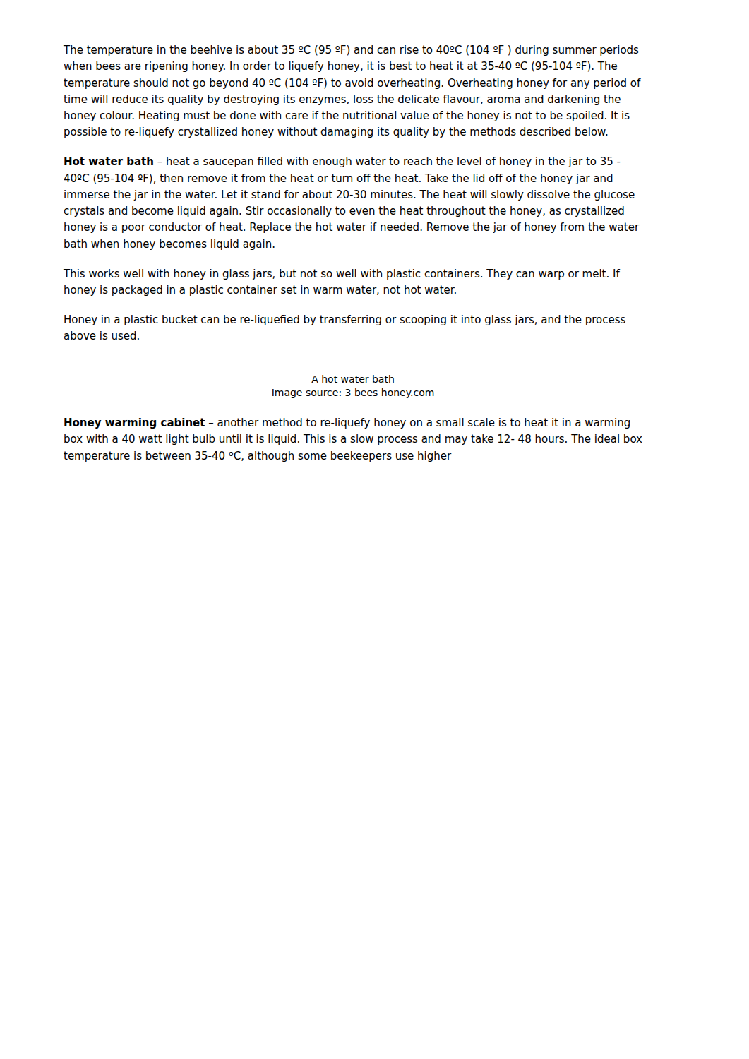The temperature in the beehive is about 35 ºC (95 ºF) and can rise to 40ºC (104 ºF ) during summer periods when bees are ripening honey. In order to liquefy honey, it is best to heat it at 35-40 ºC (95-104 ºF). The temperature should not go beyond 40 ºC (104 ºF) to avoid overheating. Overheating honey for any period of time will reduce its quality by destroying its enzymes, loss the delicate flavour, aroma and darkening the honey colour. Heating must be done with care if the nutritional value of the honey is not to be spoiled. It is possible to re-liquefy crystallized honey without damaging its quality by the methods described below.
Hot water bath – heat a saucepan filled with enough water to reach the level of honey in the jar to 35 - 40ºC (95-104 ºF), then remove it from the heat or turn off the heat. Take the lid off of the honey jar and immerse the jar in the water. Let it stand for about 20-30 minutes. The heat will slowly dissolve the glucose crystals and become liquid again. Stir occasionally to even the heat throughout the honey, as crystallized honey is a poor conductor of heat. Replace the hot water if needed. Remove the jar of honey from the water bath when honey becomes liquid again.
This works well with honey in glass jars, but not so well with plastic containers. They can warp or melt. If honey is packaged in a plastic container set in warm water, not hot water.
Honey in a plastic bucket can be re-liquefied by transferring or scooping it into glass jars, and the process above is used.
A hot water bath
Image source: 3 bees honey.com
Honey warming cabinet – another method to re-liquefy honey on a small scale is to heat it in a warming box with a 40 watt light bulb until it is liquid. This is a slow process and may take 12- 48 hours. The ideal box temperature is between 35-40 ºC, although some beekeepers use higher